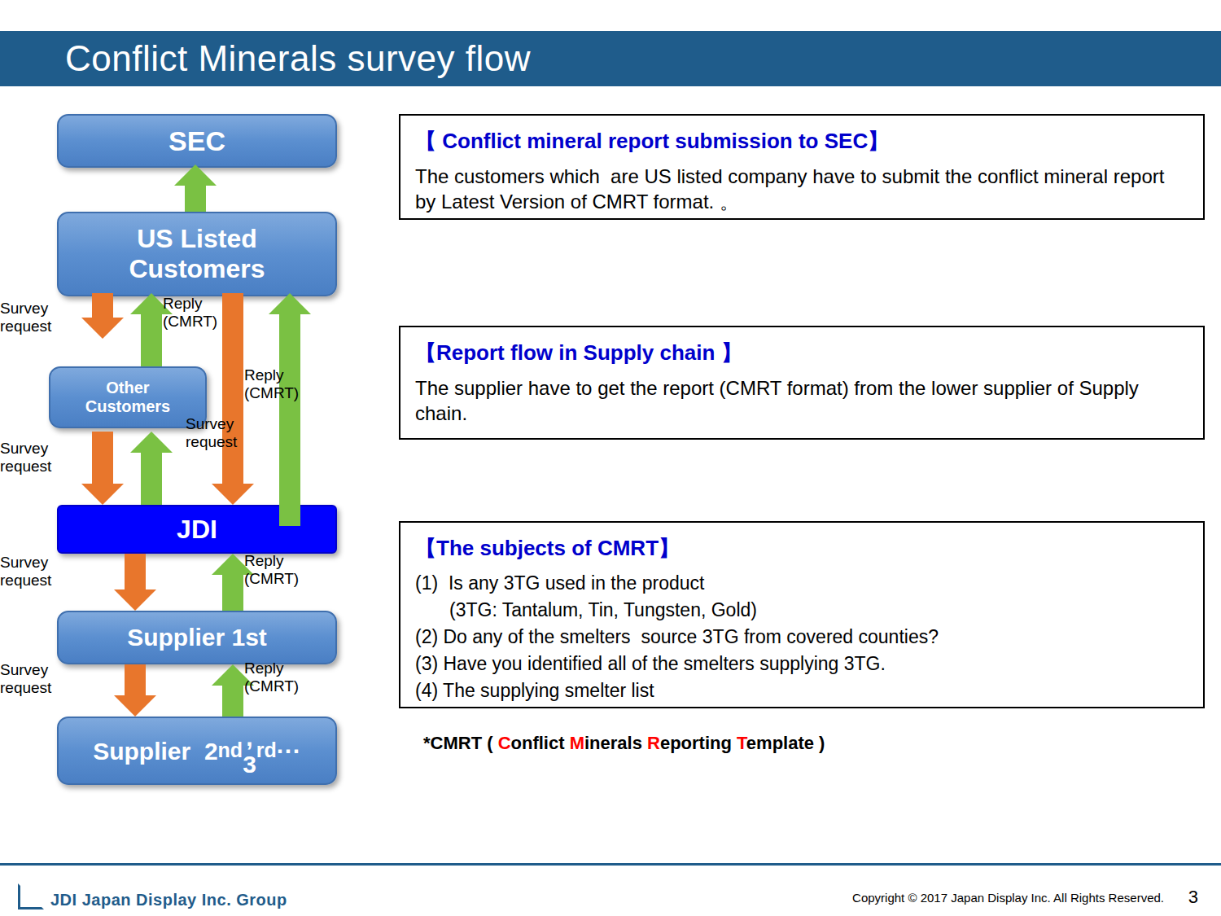Conflict Minerals survey flow
SEC
US Listed
Customers
Other
Customers
JDI
Supplier 1st
Supplier 2nd,
3rd···
Survey
request
Reply
(CMRT)
Reply
(CMRT)
Survey
request
Survey
request
Survey
request
Reply
(CMRT)
Survey
request
Reply
(CMRT)
【 Conflict mineral report submission to SEC】
The customers which are US listed company have to submit the conflict mineral report by Latest Version of CMRT format. 。
【Report flow in Supply chain 】
The supplier have to get the report (CMRT format) from the lower supplier of Supply chain.
【The subjects of CMRT】
(1) Is any 3TG used in the product
(3TG: Tantalum, Tin, Tungsten, Gold)
(2) Do any of the smelters source 3TG from covered counties?
(3) Have you identified all of the smelters supplying 3TG.
(4) The supplying smelter list
*CMRT ( Conflict Minerals Reporting Template )
JDI Japan Display Inc. Group
Copyright © 2017 Japan Display Inc. All Rights Reserved.
3